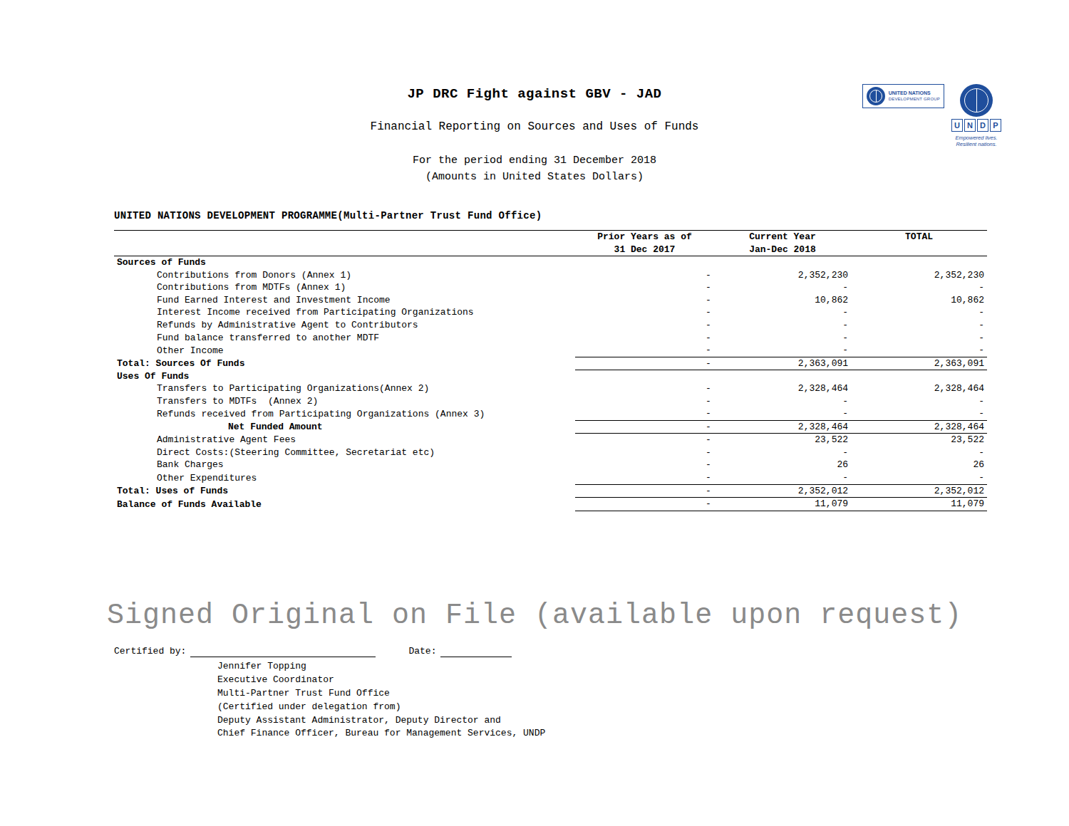UNITED NATIONS
DEVELOPMENT GROUP
UNDP
Empowered lives.
Resilient nations.
JP DRC Fight against GBV - JAD
Financial Reporting on Sources and Uses of Funds
For the period ending 31 December 2018
(Amounts in United States Dollars)
UNITED NATIONS DEVELOPMENT PROGRAMME(Multi-Partner Trust Fund Office)
| | Prior Years as of | Current Year | TOTAL |
| | 31 Dec 2017 | Jan-Dec 2018 | |
| Sources of Funds | | | |
| Contributions from Donors (Annex 1) | - | 2,352,230 | 2,352,230 |
| Contributions from MDTFs (Annex 1) | - | - | - |
| Fund Earned Interest and Investment Income | - | 10,862 | 10,862 |
| Interest Income received from Participating Organizations | - | - | - |
| Refunds by Administrative Agent to Contributors | - | - | - |
| Fund balance transferred to another MDTF | - | - | - |
| Other Income | - | - | - |
| Total: Sources Of Funds | - | 2,363,091 | 2,363,091 |
| Uses Of Funds | | | |
| Transfers to Participating Organizations(Annex 2) | - | 2,328,464 | 2,328,464 |
| Transfers to MDTFs (Annex 2) | - | - | - |
| Refunds received from Participating Organizations (Annex 3) | - | - | - |
| Net Funded Amount | - | 2,328,464 | 2,328,464 |
| Administrative Agent Fees | - | 23,522 | 23,522 |
| Direct Costs:(Steering Committee, Secretariat etc) | - | - | - |
| Bank Charges | - | 26 | 26 |
| Other Expenditures | - | - | - |
| Total: Uses of Funds | - | 2,352,012 | 2,352,012 |
| Balance of Funds Available | - | 11,079 | 11,079 |
Signed Original on File (available upon request)
Certified by: Date:
Jennifer Topping
Executive Coordinator
Multi-Partner Trust Fund Office
(Certified under delegation from)
Deputy Assistant Administrator, Deputy Director and
Chief Finance Officer, Bureau for Management Services, UNDP